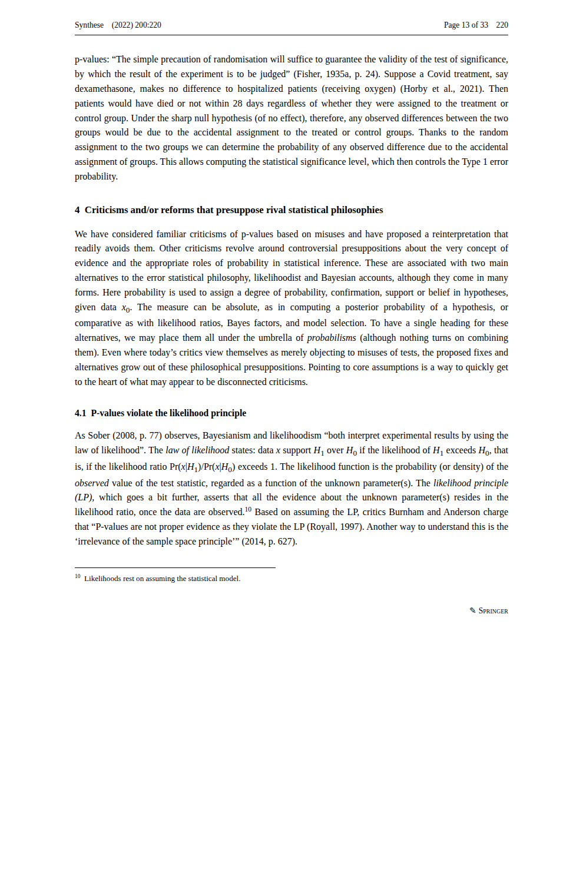Synthese (2022) 200:220 Page 13 of 33 220
p-values: “The simple precaution of randomisation will suffice to guarantee the validity of the test of significance, by which the result of the experiment is to be judged” (Fisher, 1935a, p. 24). Suppose a Covid treatment, say dexamethasone, makes no difference to hospitalized patients (receiving oxygen) (Horby et al., 2021). Then patients would have died or not within 28 days regardless of whether they were assigned to the treatment or control group. Under the sharp null hypothesis (of no effect), therefore, any observed differences between the two groups would be due to the accidental assignment to the treated or control groups. Thanks to the random assignment to the two groups we can determine the probability of any observed difference due to the accidental assignment of groups. This allows computing the statistical significance level, which then controls the Type 1 error probability.
4 Criticisms and/or reforms that presuppose rival statistical philosophies
We have considered familiar criticisms of p-values based on misuses and have proposed a reinterpretation that readily avoids them. Other criticisms revolve around controversial presuppositions about the very concept of evidence and the appropriate roles of probability in statistical inference. These are associated with two main alternatives to the error statistical philosophy, likelihoodist and Bayesian accounts, although they come in many forms. Here probability is used to assign a degree of probability, confirmation, support or belief in hypotheses, given data x0. The measure can be absolute, as in computing a posterior probability of a hypothesis, or comparative as with likelihood ratios, Bayes factors, and model selection. To have a single heading for these alternatives, we may place them all under the umbrella of probabilisms (although nothing turns on combining them). Even where today’s critics view themselves as merely objecting to misuses of tests, the proposed fixes and alternatives grow out of these philosophical presuppositions. Pointing to core assumptions is a way to quickly get to the heart of what may appear to be disconnected criticisms.
4.1 P-values violate the likelihood principle
As Sober (2008, p. 77) observes, Bayesianism and likelihoodism “both interpret experimental results by using the law of likelihood”. The law of likelihood states: data x support H1 over H0 if the likelihood of H1 exceeds H0, that is, if the likelihood ratio Pr(x|H1)/Pr(x|H0) exceeds 1. The likelihood function is the probability (or density) of the observed value of the test statistic, regarded as a function of the unknown parameter(s). The likelihood principle (LP), which goes a bit further, asserts that all the evidence about the unknown parameter(s) resides in the likelihood ratio, once the data are observed.10 Based on assuming the LP, critics Burnham and Anderson charge that “P-values are not proper evidence as they violate the LP (Royall, 1997). Another way to understand this is the ‘irrelevance of the sample space principle’” (2014, p. 627).
10 Likelihoods rest on assuming the statistical model.
✎ Springer